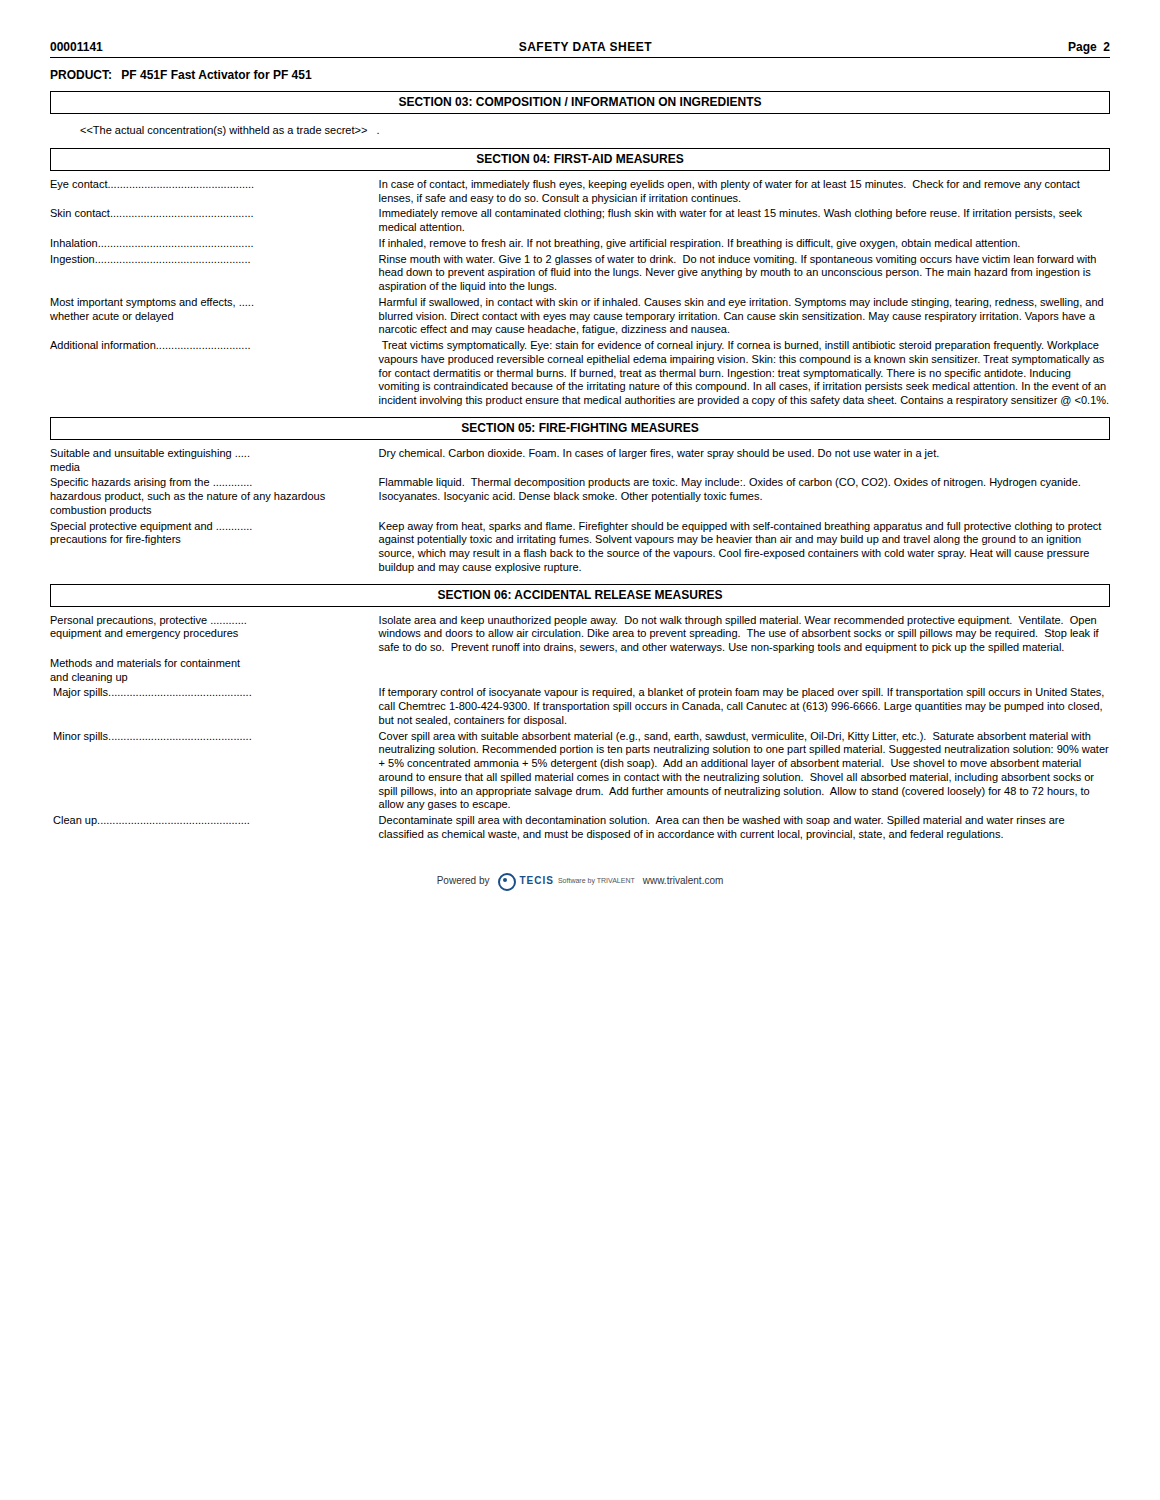00001141 SAFETY DATA SHEET Page 2
PRODUCT: PF 451F Fast Activator for PF 451
SECTION 03: COMPOSITION / INFORMATION ON INGREDIENTS
<<The actual concentration(s) withheld as a trade secret>> .
SECTION 04: FIRST-AID MEASURES
| Eye contact ................................................ | In case of contact, immediately flush eyes, keeping eyelids open, with plenty of water for at least 15 minutes. Check for and remove any contact lenses, if safe and easy to do so. Consult a physician if irritation continues. |
| Skin contact ............................................... | Immediately remove all contaminated clothing; flush skin with water for at least 15 minutes. Wash clothing before reuse. If irritation persists, seek medical attention. |
| Inhalation ................................................... | If inhaled, remove to fresh air. If not breathing, give artificial respiration. If breathing is difficult, give oxygen, obtain medical attention. |
| Ingestion ................................................... | Rinse mouth with water. Give 1 to 2 glasses of water to drink. Do not induce vomiting. If spontaneous vomiting occurs have victim lean forward with head down to prevent aspiration of fluid into the lungs. Never give anything by mouth to an unconscious person. The main hazard from ingestion is aspiration of the liquid into the lungs. |
| Most important symptoms and effects, ..... whether acute or delayed | Harmful if swallowed, in contact with skin or if inhaled. Causes skin and eye irritation. Symptoms may include stinging, tearing, redness, swelling, and blurred vision. Direct contact with eyes may cause temporary irritation. Can cause skin sensitization. May cause respiratory irritation. Vapors have a narcotic effect and may cause headache, fatigue, dizziness and nausea. |
| Additional information ............................... | Treat victims symptomatically. Eye: stain for evidence of corneal injury. If cornea is burned, instill antibiotic steroid preparation frequently. Workplace vapours have produced reversible corneal epithelial edema impairing vision. Skin: this compound is a known skin sensitizer. Treat symptomatically as for contact dermatitis or thermal burns. If burned, treat as thermal burn. Ingestion: treat symptomatically. There is no specific antidote. Inducing vomiting is contraindicated because of the irritating nature of this compound. In all cases, if irritation persists seek medical attention. In the event of an incident involving this product ensure that medical authorities are provided a copy of this safety data sheet. Contains a respiratory sensitizer @ <0.1%. |
SECTION 05: FIRE-FIGHTING MEASURES
| Suitable and unsuitable extinguishing ..... media | Dry chemical. Carbon dioxide. Foam. In cases of larger fires, water spray should be used. Do not use water in a jet. |
| Specific hazards arising from the ............. hazardous product, such as the nature of any hazardous combustion products | Flammable liquid. Thermal decomposition products are toxic. May include:. Oxides of carbon (CO, CO2). Oxides of nitrogen. Hydrogen cyanide. Isocyanates. Isocyanic acid. Dense black smoke. Other potentially toxic fumes. |
| Special protective equipment and ............ precautions for fire-fighters | Keep away from heat, sparks and flame. Firefighter should be equipped with self-contained breathing apparatus and full protective clothing to protect against potentially toxic and irritating fumes. Solvent vapours may be heavier than air and may build up and travel along the ground to an ignition source, which may result in a flash back to the source of the vapours. Cool fire-exposed containers with cold water spray. Heat will cause pressure buildup and may cause explosive rupture. |
SECTION 06: ACCIDENTAL RELEASE MEASURES
| Personal precautions, protective ............ equipment and emergency procedures | Isolate area and keep unauthorized people away. Do not walk through spilled material. Wear recommended protective equipment. Ventilate. Open windows and doors to allow air circulation. Dike area to prevent spreading. The use of absorbent socks or spill pillows may be required. Stop leak if safe to do so. Prevent runoff into drains, sewers, and other waterways. Use non-sparking tools and equipment to pick up the spilled material. |
| Methods and materials for containment and cleaning up | |
| Major spills ............................................... | If temporary control of isocyanate vapour is required, a blanket of protein foam may be placed over spill. If transportation spill occurs in United States, call Chemtrec 1-800-424-9300. If transportation spill occurs in Canada, call Canutec at (613) 996-6666. Large quantities may be pumped into closed, but not sealed, containers for disposal. |
| Minor spills ............................................... | Cover spill area with suitable absorbent material (e.g., sand, earth, sawdust, vermiculite, Oil-Dri, Kitty Litter, etc.). Saturate absorbent material with neutralizing solution. Recommended portion is ten parts neutralizing solution to one part spilled material. Suggested neutralization solution: 90% water + 5% concentrated ammonia + 5% detergent (dish soap). Add an additional layer of absorbent material. Use shovel to move absorbent material around to ensure that all spilled material comes in contact with the neutralizing solution. Shovel all absorbed material, including absorbent socks or spill pillows, into an appropriate salvage drum. Add further amounts of neutralizing solution. Allow to stand (covered loosely) for 48 to 72 hours, to allow any gases to escape. |
| Clean up .................................................. | Decontaminate spill area with decontamination solution. Area can then be washed with soap and water. Spilled material and water rinses are classified as chemical waste, and must be disposed of in accordance with current local, provincial, state, and federal regulations. |
Powered by TECISSoftware by TRIVALENT www.trivalent.com